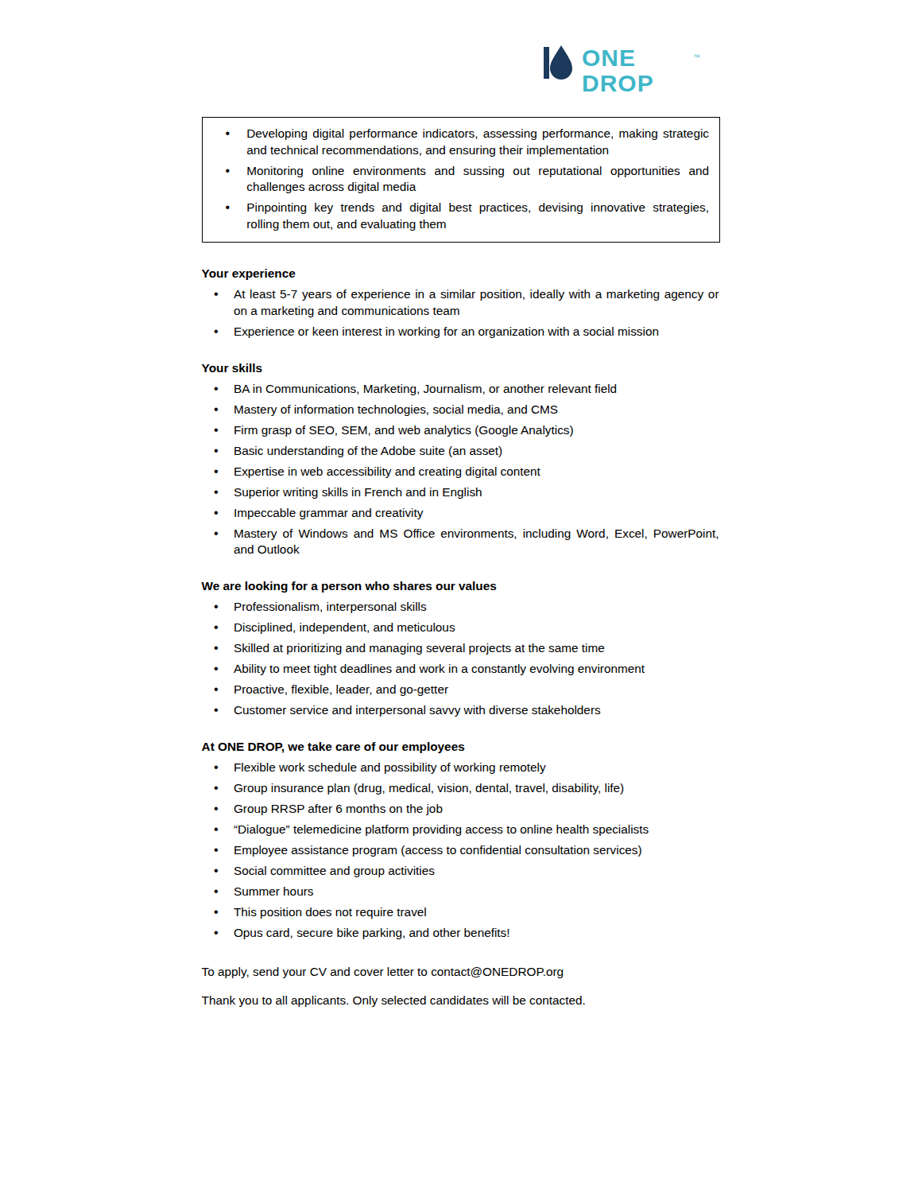ONE DROP ™
Developing digital performance indicators, assessing performance, making strategic and technical recommendations, and ensuring their implementation
Monitoring online environments and sussing out reputational opportunities and challenges across digital media
Pinpointing key trends and digital best practices, devising innovative strategies, rolling them out, and evaluating them
Your experience
At least 5-7 years of experience in a similar position, ideally with a marketing agency or on a marketing and communications team
Experience or keen interest in working for an organization with a social mission
Your skills
BA in Communications, Marketing, Journalism, or another relevant field
Mastery of information technologies, social media, and CMS
Firm grasp of SEO, SEM, and web analytics (Google Analytics)
Basic understanding of the Adobe suite (an asset)
Expertise in web accessibility and creating digital content
Superior writing skills in French and in English
Impeccable grammar and creativity
Mastery of Windows and MS Office environments, including Word, Excel, PowerPoint, and Outlook
We are looking for a person who shares our values
Professionalism, interpersonal skills
Disciplined, independent, and meticulous
Skilled at prioritizing and managing several projects at the same time
Ability to meet tight deadlines and work in a constantly evolving environment
Proactive, flexible, leader, and go-getter
Customer service and interpersonal savvy with diverse stakeholders
At ONE DROP, we take care of our employees
Flexible work schedule and possibility of working remotely
Group insurance plan (drug, medical, vision, dental, travel, disability, life)
Group RRSP after 6 months on the job
“Dialogue” telemedicine platform providing access to online health specialists
Employee assistance program (access to confidential consultation services)
Social committee and group activities
Summer hours
This position does not require travel
Opus card, secure bike parking, and other benefits!
To apply, send your CV and cover letter to contact@ONEDROP.org
Thank you to all applicants. Only selected candidates will be contacted.